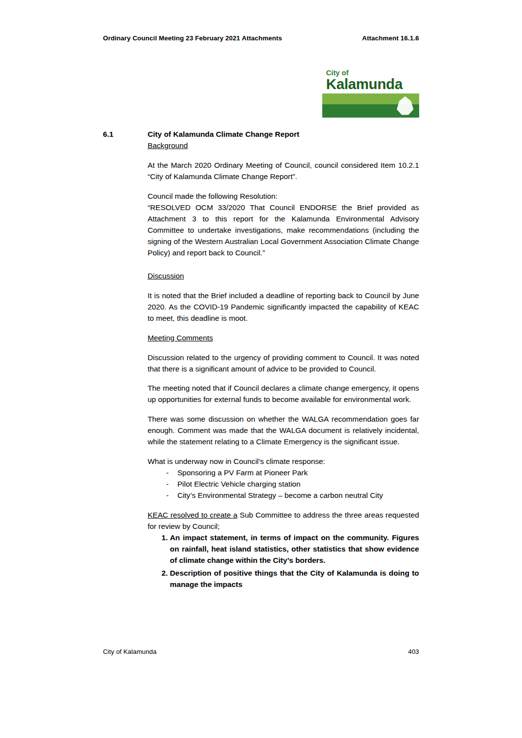Ordinary Council Meeting 23 February 2021 Attachments
Attachment 16.1.6
City of
Kalamunda
6.1
City of Kalamunda Climate Change Report
Background
At the March 2020 Ordinary Meeting of Council, council considered Item 10.2.1 “City of Kalamunda Climate Change Report”.
Council made the following Resolution:
“RESOLVED OCM 33/2020 That Council ENDORSE the Brief provided as Attachment 3 to this report for the Kalamunda Environmental Advisory Committee to undertake investigations, make recommendations (including the signing of the Western Australian Local Government Association Climate Change Policy) and report back to Council.”
Discussion
It is noted that the Brief included a deadline of reporting back to Council by June 2020. As the COVID-19 Pandemic significantly impacted the capability of KEAC to meet, this deadline is moot.
Meeting Comments
Discussion related to the urgency of providing comment to Council. It was noted that there is a significant amount of advice to be provided to Council.
The meeting noted that if Council declares a climate change emergency, it opens up opportunities for external funds to become available for environmental work.
There was some discussion on whether the WALGA recommendation goes far enough. Comment was made that the WALGA document is relatively incidental, while the statement relating to a Climate Emergency is the significant issue.
What is underway now in Council’s climate response:
Sponsoring a PV Farm at Pioneer Park
Pilot Electric Vehicle charging station
City’s Environmental Strategy – become a carbon neutral City
KEAC resolved to create a Sub Committee to address the three areas requested for review by Council;
An impact statement, in terms of impact on the community. Figures on rainfall, heat island statistics, other statistics that show evidence of climate change within the City’s borders.
Description of positive things that the City of Kalamunda is doing to manage the impacts
City of Kalamunda
403